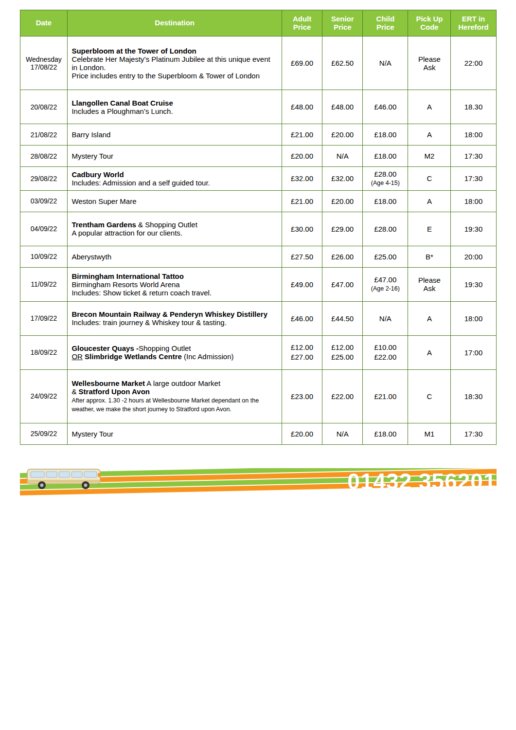| Date | Destination | Adult Price | Senior Price | Child Price | Pick Up Code | ERT in Hereford |
| --- | --- | --- | --- | --- | --- | --- |
| Wednesday 17/08/22 | Superbloom at the Tower of London Celebrate Her Majesty’s Platinum Jubilee at this unique event in London. Price includes entry to the Superbloom & Tower of London | £69.00 | £62.50 | N/A | Please Ask | 22:00 |
| 20/08/22 | Llangollen Canal Boat Cruise Includes a Ploughman’s Lunch. | £48.00 | £48.00 | £46.00 | A | 18.30 |
| 21/08/22 | Barry Island | £21.00 | £20.00 | £18.00 | A | 18:00 |
| 28/08/22 | Mystery Tour | £20.00 | N/A | £18.00 | M2 | 17:30 |
| 29/08/22 | Cadbury World Includes: Admission and a self guided tour. | £32.00 | £32.00 | £28.00 (Age 4-15) | C | 17:30 |
| 03/09/22 | Weston Super Mare | £21.00 | £20.00 | £18.00 | A | 18:00 |
| 04/09/22 | Trentham Gardens & Shopping Outlet A popular attraction for our clients. | £30.00 | £29.00 | £28.00 | E | 19:30 |
| 10/09/22 | Aberystwyth | £27.50 | £26.00 | £25.00 | B* | 20:00 |
| 11/09/22 | Birmingham International Tattoo Birmingham Resorts World Arena Includes: Show ticket & return coach travel. | £49.00 | £47.00 | £47.00 (Age 2-16) | Please Ask | 19:30 |
| 17/09/22 | Brecon Mountain Railway & Penderyn Whiskey Distillery Includes: train journey & Whiskey tour & tasting. | £46.00 | £44.50 | N/A | A | 18:00 |
| 18/09/22 | Gloucester Quays - Shopping Outlet OR Slimbridge Wetlands Centre (Inc Admission) | £12.00 £27.00 | £12.00 £25.00 | £10.00 £22.00 | A | 17:00 |
| 24/09/22 | Wellesbourne Market A large outdoor Market & Stratford Upon Avon After approx. 1.30 -2 hours at Wellesbourne Market dependant on the weather, we make the short journey to Stratford upon Avon. | £23.00 | £22.00 | £21.00 | C | 18:30 |
| 25/09/22 | Mystery Tour | £20.00 | N/A | £18.00 | M1 | 17:30 |
01432 356201